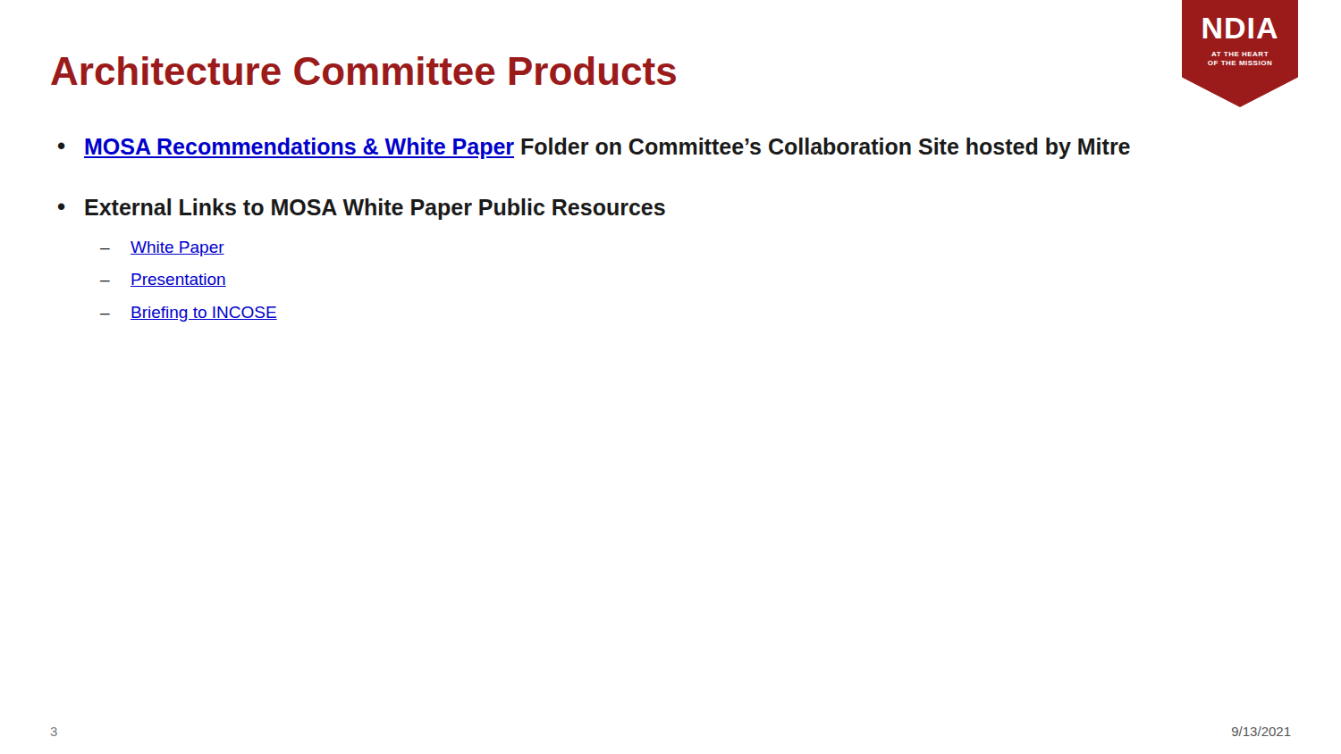NDIA
AT THE HEART
OF THE MISSION
Architecture Committee Products
MOSA Recommendations & White Paper Folder on Committee’s Collaboration Site hosted by Mitre
External Links to MOSA White Paper Public Resources
White Paper
Presentation
Briefing to INCOSE
3 9/13/2021